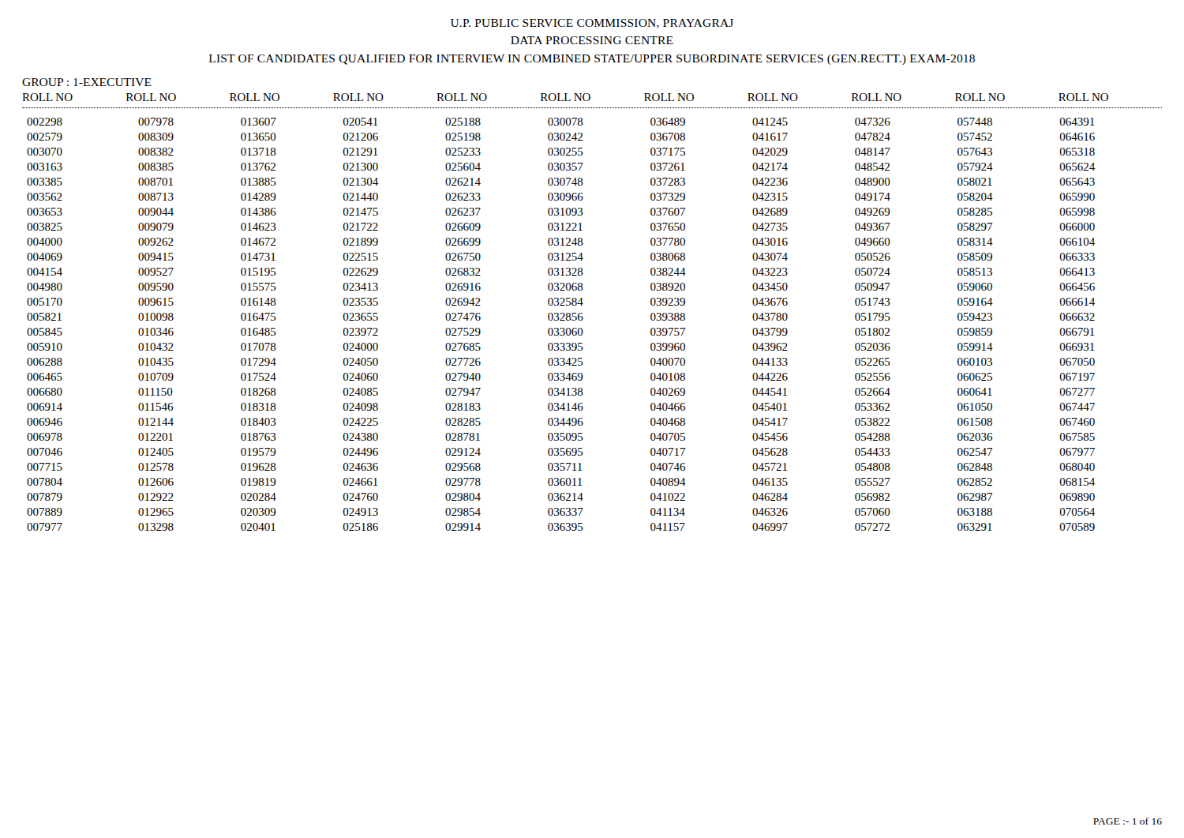U.P. PUBLIC SERVICE COMMISSION, PRAYAGRAJ
DATA PROCESSING CENTRE
LIST OF CANDIDATES QUALIFIED FOR INTERVIEW IN COMBINED STATE/UPPER SUBORDINATE SERVICES (GEN.RECTT.) EXAM-2018
GROUP : 1-EXECUTIVE
| ROLL NO | ROLL NO | ROLL NO | ROLL NO | ROLL NO | ROLL NO | ROLL NO | ROLL NO | ROLL NO | ROLL NO | ROLL NO |
| --- | --- | --- | --- | --- | --- | --- | --- | --- | --- | --- |
| 002298 | 007978 | 013607 | 020541 | 025188 | 030078 | 036489 | 041245 | 047326 | 057448 | 064391 |
| 002579 | 008309 | 013650 | 021206 | 025198 | 030242 | 036708 | 041617 | 047824 | 057452 | 064616 |
| 003070 | 008382 | 013718 | 021291 | 025233 | 030255 | 037175 | 042029 | 048147 | 057643 | 065318 |
| 003163 | 008385 | 013762 | 021300 | 025604 | 030357 | 037261 | 042174 | 048542 | 057924 | 065624 |
| 003385 | 008701 | 013885 | 021304 | 026214 | 030748 | 037283 | 042236 | 048900 | 058021 | 065643 |
| 003562 | 008713 | 014289 | 021440 | 026233 | 030966 | 037329 | 042315 | 049174 | 058204 | 065990 |
| 003653 | 009044 | 014386 | 021475 | 026237 | 031093 | 037607 | 042689 | 049269 | 058285 | 065998 |
| 003825 | 009079 | 014623 | 021722 | 026609 | 031221 | 037650 | 042735 | 049367 | 058297 | 066000 |
| 004000 | 009262 | 014672 | 021899 | 026699 | 031248 | 037780 | 043016 | 049660 | 058314 | 066104 |
| 004069 | 009415 | 014731 | 022515 | 026750 | 031254 | 038068 | 043074 | 050526 | 058509 | 066333 |
| 004154 | 009527 | 015195 | 022629 | 026832 | 031328 | 038244 | 043223 | 050724 | 058513 | 066413 |
| 004980 | 009590 | 015575 | 023413 | 026916 | 032068 | 038920 | 043450 | 050947 | 059060 | 066456 |
| 005170 | 009615 | 016148 | 023535 | 026942 | 032584 | 039239 | 043676 | 051743 | 059164 | 066614 |
| 005821 | 010098 | 016475 | 023655 | 027476 | 032856 | 039388 | 043780 | 051795 | 059423 | 066632 |
| 005845 | 010346 | 016485 | 023972 | 027529 | 033060 | 039757 | 043799 | 051802 | 059859 | 066791 |
| 005910 | 010432 | 017078 | 024000 | 027685 | 033395 | 039960 | 043962 | 052036 | 059914 | 066931 |
| 006288 | 010435 | 017294 | 024050 | 027726 | 033425 | 040070 | 044133 | 052265 | 060103 | 067050 |
| 006465 | 010709 | 017524 | 024060 | 027940 | 033469 | 040108 | 044226 | 052556 | 060625 | 067197 |
| 006680 | 011150 | 018268 | 024085 | 027947 | 034138 | 040269 | 044541 | 052664 | 060641 | 067277 |
| 006914 | 011546 | 018318 | 024098 | 028183 | 034146 | 040466 | 045401 | 053362 | 061050 | 067447 |
| 006946 | 012144 | 018403 | 024225 | 028285 | 034496 | 040468 | 045417 | 053822 | 061508 | 067460 |
| 006978 | 012201 | 018763 | 024380 | 028781 | 035095 | 040705 | 045456 | 054288 | 062036 | 067585 |
| 007046 | 012405 | 019579 | 024496 | 029124 | 035695 | 040717 | 045628 | 054433 | 062547 | 067977 |
| 007715 | 012578 | 019628 | 024636 | 029568 | 035711 | 040746 | 045721 | 054808 | 062848 | 068040 |
| 007804 | 012606 | 019819 | 024661 | 029778 | 036011 | 040894 | 046135 | 055527 | 062852 | 068154 |
| 007879 | 012922 | 020284 | 024760 | 029804 | 036214 | 041022 | 046284 | 056982 | 062987 | 069890 |
| 007889 | 012965 | 020309 | 024913 | 029854 | 036337 | 041134 | 046326 | 057060 | 063188 | 070564 |
| 007977 | 013298 | 020401 | 025186 | 029914 | 036395 | 041157 | 046997 | 057272 | 063291 | 070589 |
PAGE :- 1 of 16